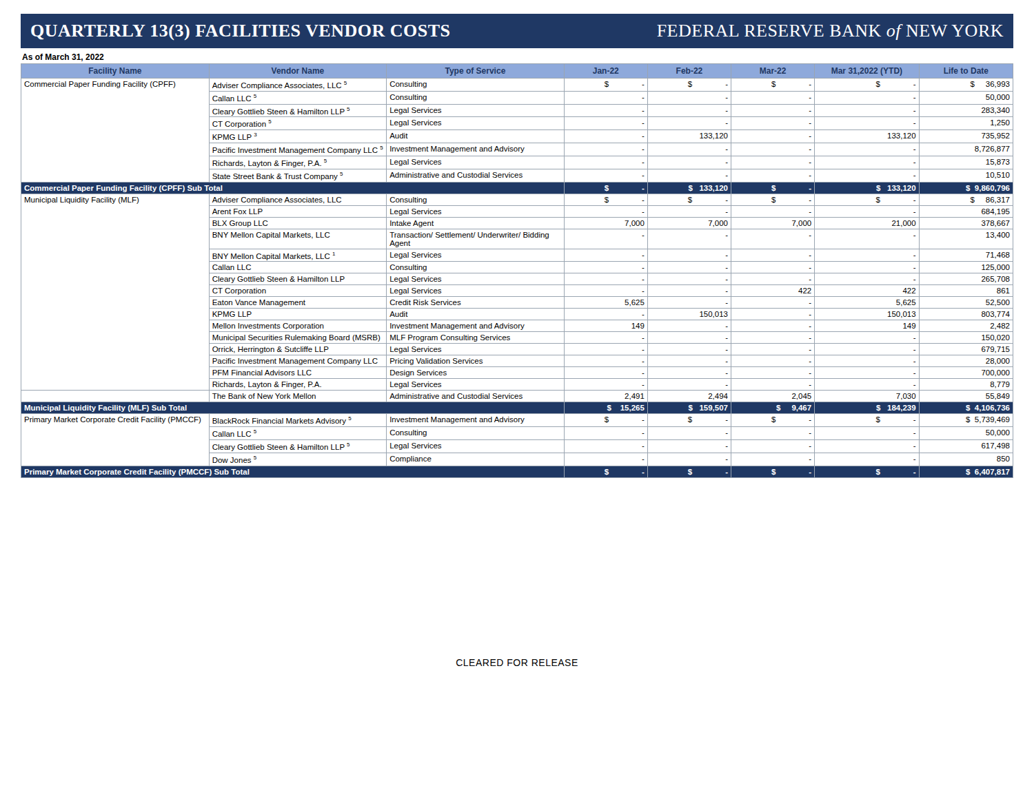QUARTERLY 13(3) FACILITIES VENDOR COSTS
FEDERAL RESERVE BANK of NEW YORK
As of March 31, 2022
| Facility Name | Vendor Name | Type of Service | Jan-22 | Feb-22 | Mar-22 | Mar 31,2022 (YTD) | Life to Date |
| --- | --- | --- | --- | --- | --- | --- | --- |
| Commercial Paper Funding Facility (CPFF) | Adviser Compliance Associates, LLC 5 | Consulting | $ - | $ - | $ - | $ - | $ 36,993 |
| Callan LLC 5 | Consulting | - | - | - | - | 50,000 |
| Cleary Gottlieb Steen & Hamilton LLP 5 | Legal Services | - | - | - | - | 283,340 |
| CT Corporation 5 | Legal Services | - | - | - | - | 1,250 |
| KPMG LLP 3 | Audit | - | 133,120 | - | 133,120 | 735,952 |
| Pacific Investment Management Company LLC 5 | Investment Management and Advisory | - | - | - | - | 8,726,877 |
| Richards, Layton & Finger, P.A. 5 | Legal Services | - | - | - | - | 15,873 |
| State Street Bank & Trust Company 5 | Administrative and Custodial Services | - | - | - | - | 10,510 |
| Commercial Paper Funding Facility (CPFF) Sub Total | $ - | $ 133,120 | $ - | $ 133,120 | $ 9,860,796 |
| Municipal Liquidity Facility (MLF) | Adviser Compliance Associates, LLC | Consulting | $ - | $ - | $ - | $ - | $ 86,317 |
| Arent Fox LLP | Legal Services | - | - | - | - | 684,195 |
| BLX Group LLC | Intake Agent | 7,000 | 7,000 | 7,000 | 21,000 | 378,667 |
| BNY Mellon Capital Markets, LLC | Transaction/ Settlement/ Underwriter/ Bidding Agent | - | - | - | - | 13,400 |
| BNY Mellon Capital Markets, LLC 1 | Legal Services | - | - | - | - | 71,468 |
| Callan LLC | Consulting | - | - | - | - | 125,000 |
| Cleary Gottlieb Steen & Hamilton LLP | Legal Services | - | - | - | - | 265,708 |
| CT Corporation | Legal Services | - | - | 422 | 422 | 861 |
| Eaton Vance Management | Credit Risk Services | 5,625 | - | - | 5,625 | 52,500 |
| KPMG LLP | Audit | - | 150,013 | - | 150,013 | 803,774 |
| Mellon Investments Corporation | Investment Management and Advisory | 149 | - | - | 149 | 2,482 |
| Municipal Securities Rulemaking Board (MSRB) | MLF Program Consulting Services | - | - | - | - | 150,020 |
| Orrick, Herrington & Sutcliffe LLP | Legal Services | - | - | - | - | 679,715 |
| Pacific Investment Management Company LLC | Pricing Validation Services | - | - | - | - | 28,000 |
| PFM Financial Advisors LLC | Design Services | - | - | - | - | 700,000 |
| Richards, Layton & Finger, P.A. | Legal Services | - | - | - | - | 8,779 |
| | The Bank of New York Mellon | Administrative and Custodial Services | 2,491 | 2,494 | 2,045 | 7,030 | 55,849 |
| Municipal Liquidity Facility (MLF) Sub Total | $ 15,265 | $ 159,507 | $ 9,467 | $ 184,239 | $ 4,106,736 |
| Primary Market Corporate Credit Facility (PMCCF) | BlackRock Financial Markets Advisory 5 | Investment Management and Advisory | $ - | $ - | $ - | $ - | $ 5,739,469 |
| Callan LLC 5 | Consulting | - | - | - | - | 50,000 |
| Cleary Gottlieb Steen & Hamilton LLP 5 | Legal Services | - | - | - | - | 617,498 |
| Dow Jones 5 | Compliance | - | - | - | - | 850 |
| Primary Market Corporate Credit Facility (PMCCF) Sub Total | $ - | $ - | $ - | $ - | $ 6,407,817 |
CLEARED FOR RELEASE